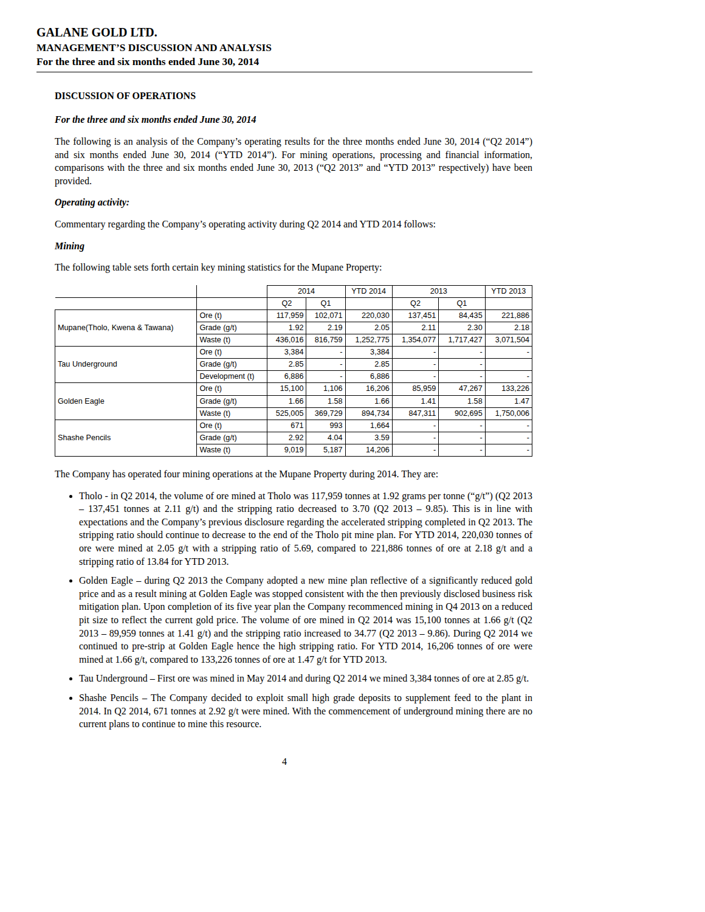GALANE GOLD LTD.
MANAGEMENT’S DISCUSSION AND ANALYSIS
For the three and six months ended June 30, 2014
DISCUSSION OF OPERATIONS
For the three and six months ended June 30, 2014
The following is an analysis of the Company’s operating results for the three months ended June 30, 2014 (“Q2 2014”) and six months ended June 30, 2014 (“YTD 2014”). For mining operations, processing and financial information, comparisons with the three and six months ended June 30, 2013 (“Q2 2013” and “YTD 2013” respectively) have been provided.
Operating activity:
Commentary regarding the Company’s operating activity during Q2 2014 and YTD 2014 follows:
Mining
The following table sets forth certain key mining statistics for the Mupane Property:
| | | 2014 | YTD 2014 | 2013 | YTD 2013 |
| | | Q2 | Q1 | | Q2 | Q1 | |
| Mupane(Tholo, Kwena & Tawana) | Ore (t) | 117,959 | 102,071 | 220,030 | 137,451 | 84,435 | 221,886 |
| Grade (g/t) | 1.92 | 2.19 | 2.05 | 2.11 | 2.30 | 2.18 |
| Waste (t) | 436,016 | 816,759 | 1,252,775 | 1,354,077 | 1,717,427 | 3,071,504 |
| Tau Underground | Ore (t) | 3,384 | - | 3,384 | - | - | - |
| Grade (g/t) | 2.85 | - | 2.85 | - | - | |
| Development (t) | 6,886 | - | 6,886 | - | - | - |
| Golden Eagle | Ore (t) | 15,100 | 1,106 | 16,206 | 85,959 | 47,267 | 133,226 |
| Grade (g/t) | 1.66 | 1.58 | 1.66 | 1.41 | 1.58 | 1.47 |
| Waste (t) | 525,005 | 369,729 | 894,734 | 847,311 | 902,695 | 1,750,006 |
| Shashe Pencils | Ore (t) | 671 | 993 | 1,664 | - | - | - |
| Grade (g/t) | 2.92 | 4.04 | 3.59 | - | - | - |
| Waste (t) | 9,019 | 5,187 | 14,206 | - | - | - |
The Company has operated four mining operations at the Mupane Property during 2014. They are:
Tholo - in Q2 2014, the volume of ore mined at Tholo was 117,959 tonnes at 1.92 grams per tonne (“g/t”) (Q2 2013 – 137,451 tonnes at 2.11 g/t) and the stripping ratio decreased to 3.70 (Q2 2013 – 9.85). This is in line with expectations and the Company’s previous disclosure regarding the accelerated stripping completed in Q2 2013. The stripping ratio should continue to decrease to the end of the Tholo pit mine plan. For YTD 2014, 220,030 tonnes of ore were mined at 2.05 g/t with a stripping ratio of 5.69, compared to 221,886 tonnes of ore at 2.18 g/t and a stripping ratio of 13.84 for YTD 2013.
Golden Eagle – during Q2 2013 the Company adopted a new mine plan reflective of a significantly reduced gold price and as a result mining at Golden Eagle was stopped consistent with the then previously disclosed business risk mitigation plan. Upon completion of its five year plan the Company recommenced mining in Q4 2013 on a reduced pit size to reflect the current gold price. The volume of ore mined in Q2 2014 was 15,100 tonnes at 1.66 g/t (Q2 2013 – 89,959 tonnes at 1.41 g/t) and the stripping ratio increased to 34.77 (Q2 2013 – 9.86). During Q2 2014 we continued to pre-strip at Golden Eagle hence the high stripping ratio. For YTD 2014, 16,206 tonnes of ore were mined at 1.66 g/t, compared to 133,226 tonnes of ore at 1.47 g/t for YTD 2013.
Tau Underground – First ore was mined in May 2014 and during Q2 2014 we mined 3,384 tonnes of ore at 2.85 g/t.
Shashe Pencils – The Company decided to exploit small high grade deposits to supplement feed to the plant in 2014. In Q2 2014, 671 tonnes at 2.92 g/t were mined. With the commencement of underground mining there are no current plans to continue to mine this resource.
4